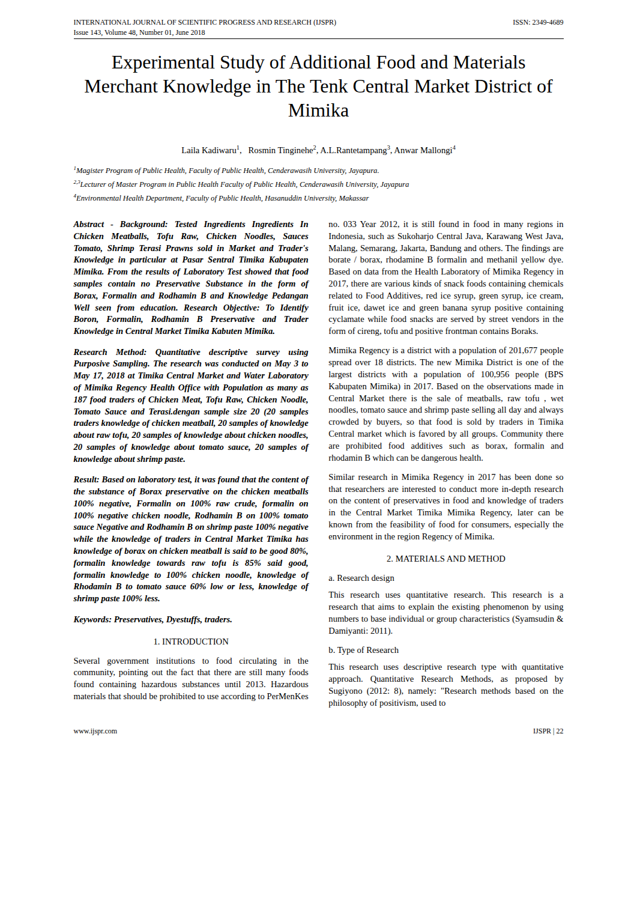INTERNATIONAL JOURNAL OF SCIENTIFIC PROGRESS AND RESEARCH (IJSPR)
Issue 143, Volume 48, Number 01, June 2018
ISSN: 2349-4689
Experimental Study of Additional Food and Materials Merchant Knowledge in The Tenk Central Market District of Mimika
Laila Kadiwaru1, Rosmin Tinginehe2, A.L.Rantetampang3, Anwar Mallongi4
1Magister Program of Public Health, Faculty of Public Health, Cenderawasih University, Jayapura.
2,3Lecturer of Master Program in Public Health Faculty of Public Health, Cenderawasih University, Jayapura
4Environmental Health Department, Faculty of Public Health, Hasanuddin University, Makassar
Abstract - Background: Tested Ingredients Ingredients In Chicken Meatballs, Tofu Raw, Chicken Noodles, Sauces Tomato, Shrimp Terasi Prawns sold in Market and Trader's Knowledge in particular at Pasar Sentral Timika Kabupaten Mimika. From the results of Laboratory Test showed that food samples contain no Preservative Substance in the form of Borax, Formalin and Rodhamin B and Knowledge Pedangan Well seen from education. Research Objective: To Identify Boron, Formalin, Rodhamin B Preservative and Trader Knowledge in Central Market Timika Kabuten Mimika.
Research Method: Quantitative descriptive survey using Purposive Sampling. The research was conducted on May 3 to May 17, 2018 at Timika Central Market and Water Laboratory of Mimika Regency Health Office with Population as many as 187 food traders of Chicken Meat, Tofu Raw, Chicken Noodle, Tomato Sauce and Terasi.dengan sample size 20 (20 samples traders knowledge of chicken meatball, 20 samples of knowledge about raw tofu, 20 samples of knowledge about chicken noodles, 20 samples of knowledge about tomato sauce, 20 samples of knowledge about shrimp paste.
Result: Based on laboratory test, it was found that the content of the substance of Borax preservative on the chicken meatballs 100% negative, Formalin on 100% raw crude, formalin on 100% negative chicken noodle, Rodhamin B on 100% tomato sauce Negative and Rodhamin B on shrimp paste 100% negative while the knowledge of traders in Central Market Timika has knowledge of borax on chicken meatball is said to be good 80%, formalin knowledge towards raw tofu is 85% said good, formalin knowledge to 100% chicken noodle, knowledge of Rhodamin B to tomato sauce 60% low or less, knowledge of shrimp paste 100% less.
Keywords: Preservatives, Dyestuffs, traders.
1. Introduction
Several government institutions to food circulating in the community, pointing out the fact that there are still many foods found containing hazardous substances until 2013. Hazardous materials that should be prohibited to use according to PerMenKes no. 033 Year 2012, it is still found in food in many regions in Indonesia, such as Sukoharjo Central Java, Karawang West Java, Malang, Semarang, Jakarta, Bandung and others. The findings are borate / borax, rhodamine B formalin and methanil yellow dye. Based on data from the Health Laboratory of Mimika Regency in 2017, there are various kinds of snack foods containing chemicals related to Food Additives, red ice syrup, green syrup, ice cream, fruit ice, dawet ice and green banana syrup positive containing cyclamate while food snacks are served by street vendors in the form of cireng, tofu and positive frontman contains Boraks.
Mimika Regency is a district with a population of 201,677 people spread over 18 districts. The new Mimika District is one of the largest districts with a population of 100,956 people (BPS Kabupaten Mimika) in 2017. Based on the observations made in Central Market there is the sale of meatballs, raw tofu , wet noodles, tomato sauce and shrimp paste selling all day and always crowded by buyers, so that food is sold by traders in Timika Central market which is favored by all groups. Community there are prohibited food additives such as borax, formalin and rhodamin B which can be dangerous health.
Similar research in Mimika Regency in 2017 has been done so that researchers are interested to conduct more in-depth research on the content of preservatives in food and knowledge of traders in the Central Market Timika Mimika Regency, later can be known from the feasibility of food for consumers, especially the environment in the region Regency of Mimika.
2. Materials and Method
a. Research design
This research uses quantitative research. This research is a research that aims to explain the existing phenomenon by using numbers to base individual or group characteristics (Syamsudin & Damiyanti: 2011).
b. Type of Research
This research uses descriptive research type with quantitative approach. Quantitative Research Methods, as proposed by Sugiyono (2012: 8), namely: "Research methods based on the philosophy of positivism, used to
www.ijspr.com
IJSPR | 22